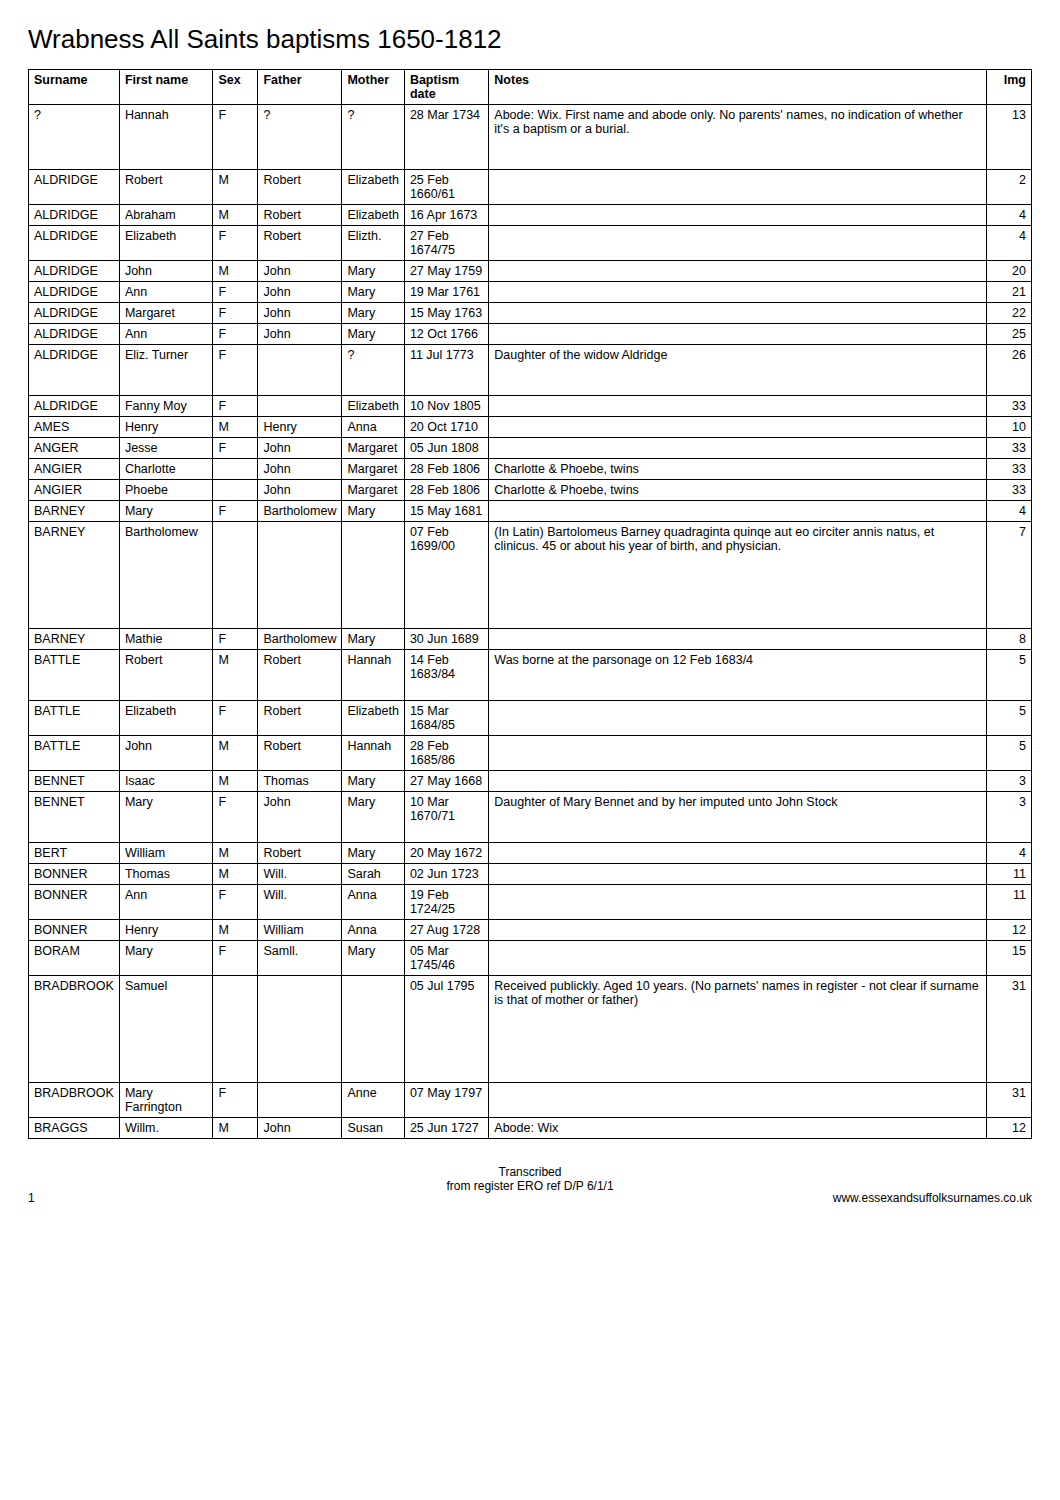Wrabness All Saints baptisms 1650-1812
| Surname | First name | Sex | Father | Mother | Baptism date | Notes | Img |
| --- | --- | --- | --- | --- | --- | --- | --- |
| ? | Hannah | F | ? | ? | 28 Mar 1734 | Abode: Wix. First name and abode only. No parents' names, no indication of whether it's a baptism or a burial. | 13 |
| ALDRIDGE | Robert | M | Robert | Elizabeth | 25 Feb 1660/61 | | 2 |
| ALDRIDGE | Abraham | M | Robert | Elizabeth | 16 Apr 1673 | | 4 |
| ALDRIDGE | Elizabeth | F | Robert | Elizth. | 27 Feb 1674/75 | | 4 |
| ALDRIDGE | John | M | John | Mary | 27 May 1759 | | 20 |
| ALDRIDGE | Ann | F | John | Mary | 19 Mar 1761 | | 21 |
| ALDRIDGE | Margaret | F | John | Mary | 15 May 1763 | | 22 |
| ALDRIDGE | Ann | F | John | Mary | 12 Oct 1766 | | 25 |
| ALDRIDGE | Eliz. Turner | F | | ? | 11 Jul 1773 | Daughter of the widow Aldridge | 26 |
| ALDRIDGE | Fanny Moy | F | | Elizabeth | 10 Nov 1805 | | 33 |
| AMES | Henry | M | Henry | Anna | 20 Oct 1710 | | 10 |
| ANGER | Jesse | F | John | Margaret | 05 Jun 1808 | | 33 |
| ANGIER | Charlotte | | John | Margaret | 28 Feb 1806 | Charlotte & Phoebe, twins | 33 |
| ANGIER | Phoebe | | John | Margaret | 28 Feb 1806 | Charlotte & Phoebe, twins | 33 |
| BARNEY | Mary | F | Bartholomew | Mary | 15 May 1681 | | 4 |
| BARNEY | Bartholomew | | | | 07 Feb 1699/00 | (In Latin) Bartolomeus Barney quadraginta quinqe aut eo circiter annis natus, et clinicus. 45 or about his year of birth, and physician. | 7 |
| BARNEY | Mathie | F | Bartholomew | Mary | 30 Jun 1689 | | 8 |
| BATTLE | Robert | M | Robert | Hannah | 14 Feb 1683/84 | Was borne at the parsonage on 12 Feb 1683/4 | 5 |
| BATTLE | Elizabeth | F | Robert | Elizabeth | 15 Mar 1684/85 | | 5 |
| BATTLE | John | M | Robert | Hannah | 28 Feb 1685/86 | | 5 |
| BENNET | Isaac | M | Thomas | Mary | 27 May 1668 | | 3 |
| BENNET | Mary | F | John | Mary | 10 Mar 1670/71 | Daughter of Mary Bennet and by her imputed unto John Stock | 3 |
| BERT | William | M | Robert | Mary | 20 May 1672 | | 4 |
| BONNER | Thomas | M | Will. | Sarah | 02 Jun 1723 | | 11 |
| BONNER | Ann | F | Will. | Anna | 19 Feb 1724/25 | | 11 |
| BONNER | Henry | M | William | Anna | 27 Aug 1728 | | 12 |
| BORAM | Mary | F | Samll. | Mary | 05 Mar 1745/46 | | 15 |
| BRADBROOK | Samuel | | | | 05 Jul 1795 | Received publickly. Aged 10 years. (No parnets' names in register - not clear if surname is that of mother or father) | 31 |
| BRADBROOK | Mary Farrington | F | | Anne | 07 May 1797 | | 31 |
| BRAGGS | Willm. | M | John | Susan | 25 Jun 1727 | Abode: Wix | 12 |
1
Transcribed
from register ERO ref D/P 6/1/1
www.essexandsuffolksurnames.co.uk